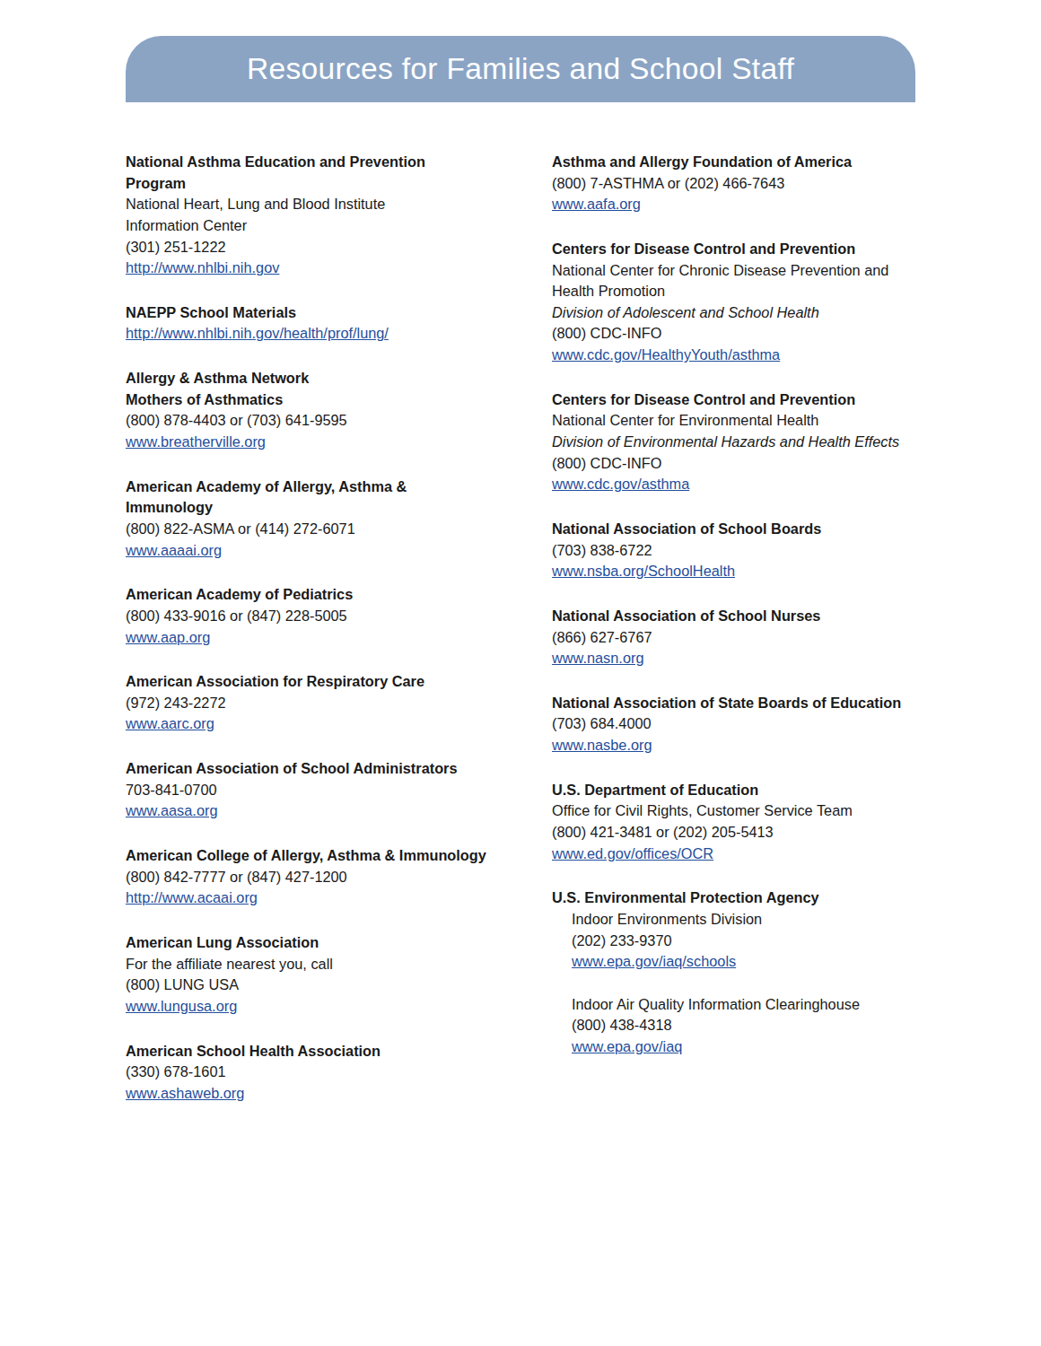Resources for Families and School Staff
National Asthma Education and Prevention Program National Heart, Lung and Blood Institute Information Center (301) 251-1222 http://www.nhlbi.nih.gov
NAEPP School Materials http://www.nhlbi.nih.gov/health/prof/lung/
Allergy & Asthma Network Mothers of Asthmatics (800) 878-4403 or (703) 641-9595 www.breatherville.org
American Academy of Allergy, Asthma & Immunology (800) 822-ASMA or (414) 272-6071 www.aaaai.org
American Academy of Pediatrics (800) 433-9016 or (847) 228-5005 www.aap.org
American Association for Respiratory Care (972) 243-2272 www.aarc.org
American Association of School Administrators 703-841-0700 www.aasa.org
American College of Allergy, Asthma & Immunology (800) 842-7777 or (847) 427-1200 http://www.acaai.org
American Lung Association For the affiliate nearest you, call (800) LUNG USA www.lungusa.org
American School Health Association (330) 678-1601 www.ashaweb.org
Asthma and Allergy Foundation of America (800) 7-ASTHMA or (202) 466-7643 www.aafa.org
Centers for Disease Control and Prevention National Center for Chronic Disease Prevention and Health Promotion Division of Adolescent and School Health (800) CDC-INFO www.cdc.gov/HealthyYouth/asthma
Centers for Disease Control and Prevention National Center for Environmental Health Division of Environmental Hazards and Health Effects (800) CDC-INFO www.cdc.gov/asthma
National Association of School Boards (703) 838-6722 www.nsba.org/SchoolHealth
National Association of School Nurses (866) 627-6767 www.nasn.org
National Association of State Boards of Education (703) 684.4000 www.nasbe.org
U.S. Department of Education Office for Civil Rights, Customer Service Team (800) 421-3481 or (202) 205-5413 www.ed.gov/offices/OCR
U.S. Environmental Protection Agency Indoor Environments Division (202) 233-9370 www.epa.gov/iaq/schools
Indoor Air Quality Information Clearinghouse (800) 438-4318 www.epa.gov/iaq